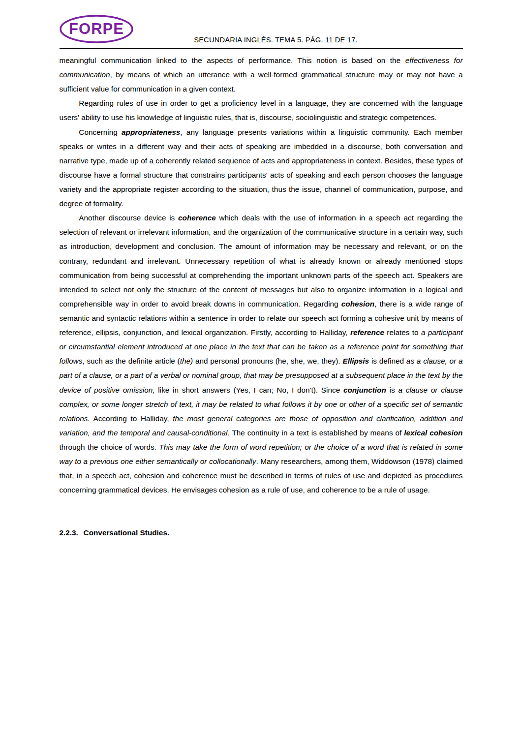FORPE
SECUNDARIA INGLÉS. TEMA 5. PÁG. 11 DE 17.
meaningful communication linked to the aspects of performance. This notion is based on the effectiveness for communication, by means of which an utterance with a well-formed grammatical structure may or may not have a sufficient value for communication in a given context.
Regarding rules of use in order to get a proficiency level in a language, they are concerned with the language users' ability to use his knowledge of linguistic rules, that is, discourse, sociolinguistic and strategic competences.
Concerning appropriateness, any language presents variations within a linguistic community. Each member speaks or writes in a different way and their acts of speaking are imbedded in a discourse, both conversation and narrative type, made up of a coherently related sequence of acts and appropriateness in context. Besides, these types of discourse have a formal structure that constrains participants' acts of speaking and each person chooses the language variety and the appropriate register according to the situation, thus the issue, channel of communication, purpose, and degree of formality.
Another discourse device is coherence which deals with the use of information in a speech act regarding the selection of relevant or irrelevant information, and the organization of the communicative structure in a certain way, such as introduction, development and conclusion. The amount of information may be necessary and relevant, or on the contrary, redundant and irrelevant. Unnecessary repetition of what is already known or already mentioned stops communication from being successful at comprehending the important unknown parts of the speech act. Speakers are intended to select not only the structure of the content of messages but also to organize information in a logical and comprehensible way in order to avoid break downs in communication. Regarding cohesion, there is a wide range of semantic and syntactic relations within a sentence in order to relate our speech act forming a cohesive unit by means of reference, ellipsis, conjunction, and lexical organization. Firstly, according to Halliday, reference relates to a participant or circumstantial element introduced at one place in the text that can be taken as a reference point for something that follows, such as the definite article (the) and personal pronouns (he, she, we, they). Ellipsis is defined as a clause, or a part of a clause, or a part of a verbal or nominal group, that may be presupposed at a subsequent place in the text by the device of positive omission, like in short answers (Yes, I can; No, I don't). Since conjunction is a clause or clause complex, or some longer stretch of text, it may be related to what follows it by one or other of a specific set of semantic relations. According to Halliday, the most general categories are those of opposition and clarification, addition and variation, and the temporal and causal-conditional. The continuity in a text is established by means of lexical cohesion through the choice of words. This may take the form of word repetition; or the choice of a word that is related in some way to a previous one either semantically or collocationally. Many researchers, among them, Widdowson (1978) claimed that, in a speech act, cohesion and coherence must be described in terms of rules of use and depicted as procedures concerning grammatical devices. He envisages cohesion as a rule of use, and coherence to be a rule of usage.
2.2.3. Conversational Studies.